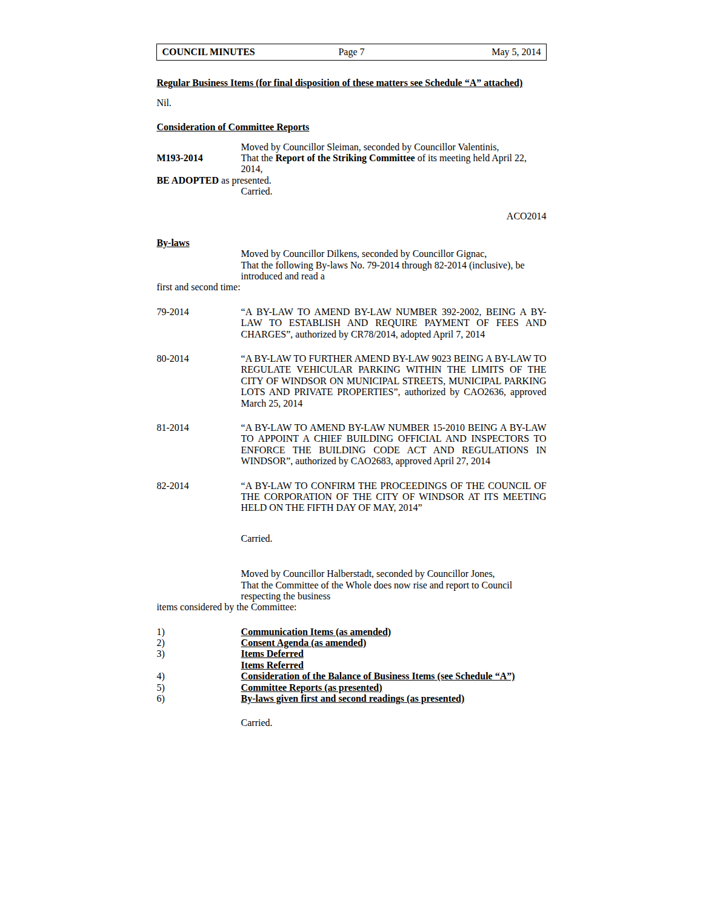COUNCIL MINUTES
Page 7
May 5, 2014
Regular Business Items (for final disposition of these matters see Schedule “A” attached)
Nil.
Consideration of Committee Reports
Moved by Councillor Sleiman, seconded by Councillor Valentinis,
M193-2014
That the Report of the Striking Committee of its meeting held April 22, 2014,
BE ADOPTED as presented.
Carried.
ACO2014
By-laws
Moved by Councillor Dilkens, seconded by Councillor Gignac,
That the following By-laws No. 79-2014 through 82-2014 (inclusive), be introduced and read a
first and second time:
| 79-2014 | “A BY-LAW TO AMEND BY-LAW NUMBER 392-2002, BEING A BY-LAW TO ESTABLISH AND REQUIRE PAYMENT OF FEES AND CHARGES”, authorized by CR78/2014, adopted April 7, 2014 |
| 80-2014 | “A BY-LAW TO FURTHER AMEND BY-LAW 9023 BEING A BY-LAW TO REGULATE VEHICULAR PARKING WITHIN THE LIMITS OF THE CITY OF WINDSOR ON MUNICIPAL STREETS, MUNICIPAL PARKING LOTS AND PRIVATE PROPERTIES”, authorized by CAO2636, approved March 25, 2014 |
| 81-2014 | “A BY-LAW TO AMEND BY-LAW NUMBER 15-2010 BEING A BY-LAW TO APPOINT A CHIEF BUILDING OFFICIAL AND INSPECTORS TO ENFORCE THE BUILDING CODE ACT AND REGULATIONS IN WINDSOR”, authorized by CAO2683, approved April 27, 2014 |
| 82-2014 | “A BY-LAW TO CONFIRM THE PROCEEDINGS OF THE COUNCIL OF THE CORPORATION OF THE CITY OF WINDSOR AT ITS MEETING HELD ON THE FIFTH DAY OF MAY, 2014” |
Carried.
Moved by Councillor Halberstadt, seconded by Councillor Jones,
That the Committee of the Whole does now rise and report to Council respecting the business
items considered by the Committee:
| 1) | Communication Items (as amended) |
| 2) | Consent Agenda (as amended) |
| 3) | Items Deferred |
| | Items Referred |
| 4) | Consideration of the Balance of Business Items (see Schedule “A”) |
| 5) | Committee Reports (as presented) |
| 6) | By-laws given first and second readings (as presented) |
Carried.